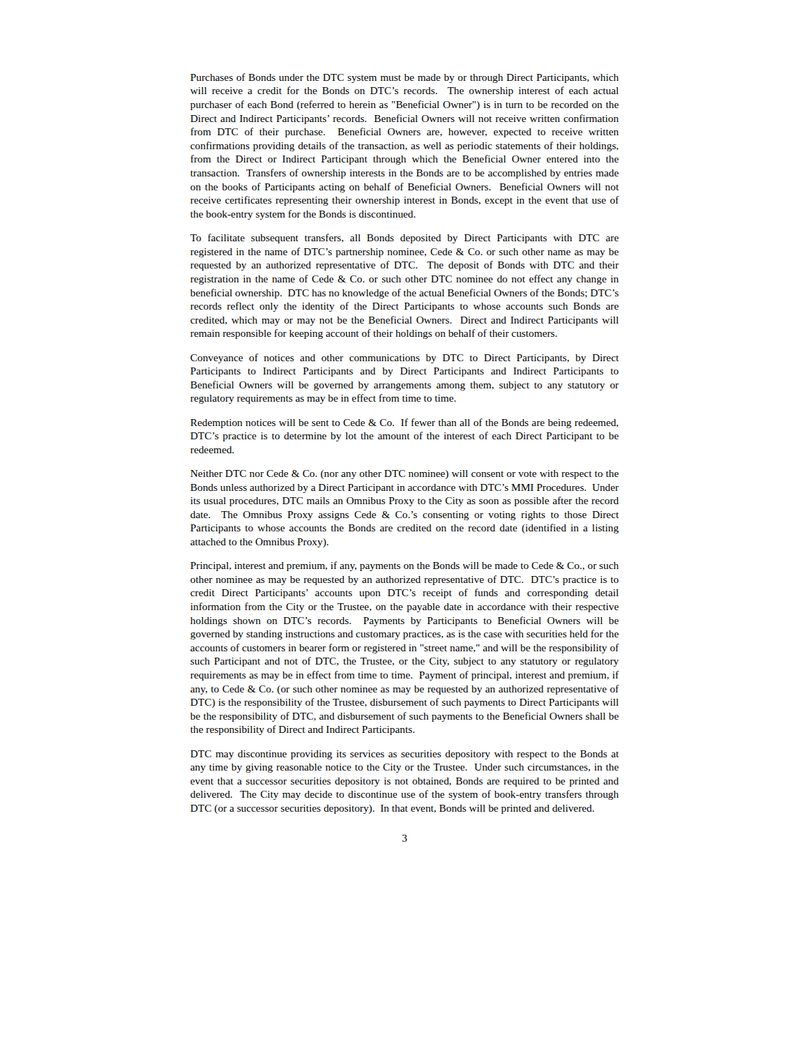Purchases of Bonds under the DTC system must be made by or through Direct Participants, which will receive a credit for the Bonds on DTC’s records. The ownership interest of each actual purchaser of each Bond (referred to herein as "Beneficial Owner") is in turn to be recorded on the Direct and Indirect Participants’ records. Beneficial Owners will not receive written confirmation from DTC of their purchase. Beneficial Owners are, however, expected to receive written confirmations providing details of the transaction, as well as periodic statements of their holdings, from the Direct or Indirect Participant through which the Beneficial Owner entered into the transaction. Transfers of ownership interests in the Bonds are to be accomplished by entries made on the books of Participants acting on behalf of Beneficial Owners. Beneficial Owners will not receive certificates representing their ownership interest in Bonds, except in the event that use of the book-entry system for the Bonds is discontinued.
To facilitate subsequent transfers, all Bonds deposited by Direct Participants with DTC are registered in the name of DTC’s partnership nominee, Cede & Co. or such other name as may be requested by an authorized representative of DTC. The deposit of Bonds with DTC and their registration in the name of Cede & Co. or such other DTC nominee do not effect any change in beneficial ownership. DTC has no knowledge of the actual Beneficial Owners of the Bonds; DTC’s records reflect only the identity of the Direct Participants to whose accounts such Bonds are credited, which may or may not be the Beneficial Owners. Direct and Indirect Participants will remain responsible for keeping account of their holdings on behalf of their customers.
Conveyance of notices and other communications by DTC to Direct Participants, by Direct Participants to Indirect Participants and by Direct Participants and Indirect Participants to Beneficial Owners will be governed by arrangements among them, subject to any statutory or regulatory requirements as may be in effect from time to time.
Redemption notices will be sent to Cede & Co. If fewer than all of the Bonds are being redeemed, DTC’s practice is to determine by lot the amount of the interest of each Direct Participant to be redeemed.
Neither DTC nor Cede & Co. (nor any other DTC nominee) will consent or vote with respect to the Bonds unless authorized by a Direct Participant in accordance with DTC’s MMI Procedures. Under its usual procedures, DTC mails an Omnibus Proxy to the City as soon as possible after the record date. The Omnibus Proxy assigns Cede & Co.’s consenting or voting rights to those Direct Participants to whose accounts the Bonds are credited on the record date (identified in a listing attached to the Omnibus Proxy).
Principal, interest and premium, if any, payments on the Bonds will be made to Cede & Co., or such other nominee as may be requested by an authorized representative of DTC. DTC’s practice is to credit Direct Participants’ accounts upon DTC’s receipt of funds and corresponding detail information from the City or the Trustee, on the payable date in accordance with their respective holdings shown on DTC’s records. Payments by Participants to Beneficial Owners will be governed by standing instructions and customary practices, as is the case with securities held for the accounts of customers in bearer form or registered in "street name," and will be the responsibility of such Participant and not of DTC, the Trustee, or the City, subject to any statutory or regulatory requirements as may be in effect from time to time. Payment of principal, interest and premium, if any, to Cede & Co. (or such other nominee as may be requested by an authorized representative of DTC) is the responsibility of the Trustee, disbursement of such payments to Direct Participants will be the responsibility of DTC, and disbursement of such payments to the Beneficial Owners shall be the responsibility of Direct and Indirect Participants.
DTC may discontinue providing its services as securities depository with respect to the Bonds at any time by giving reasonable notice to the City or the Trustee. Under such circumstances, in the event that a successor securities depository is not obtained, Bonds are required to be printed and delivered. The City may decide to discontinue use of the system of book-entry transfers through DTC (or a successor securities depository). In that event, Bonds will be printed and delivered.
3